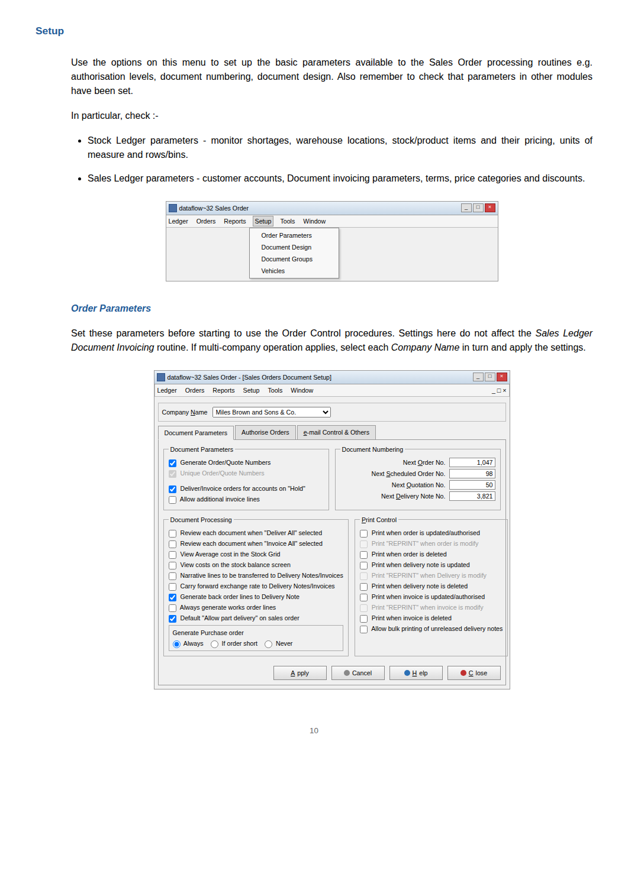Setup
Use the options on this menu to set up the basic parameters available to the Sales Order processing routines e.g. authorisation levels, document numbering, document design. Also remember to check that parameters in other modules have been set.
In particular, check :-
Stock Ledger parameters - monitor shortages, warehouse locations, stock/product items and their pricing, units of measure and rows/bins.
Sales Ledger parameters - customer accounts, Document invoicing parameters, terms, price categories and discounts.
dataflow~32 Sales Order
_□×
Ledger Orders Reports Setup Tools Window
Order Parameters
Document Design
Document Groups
Vehicles
Order Parameters
Set these parameters before starting to use the Order Control procedures. Settings here do not affect the Sales Ledger Document Invoicing routine. If multi-company operation applies, select each Company Name in turn and apply the settings.
dataflow~32 Sales Order - [Sales Orders Document Setup]
_□×
Ledger Orders Reports Setup Tools Window
_□×
Company Name Miles Brown and Sons & Co.
Document Parameters
Authorise Orders
e-mail Control & Others
Document Parameters Generate Order/Quote Numbers Unique Order/Quote Numbers
Deliver/Invoice orders for accounts on "Hold" Allow additional invoice lines Document Numbering
Next Order No.
Next Scheduled Order No.
Next Quotation No.
Next Delivery Note No.
Document Processing Review each document when "Deliver All" selected Review each document when "Invoice All" selected View Average cost in the Stock Grid View costs on the stock balance screen Narrative lines to be transferred to Delivery Notes/Invoices Carry forward exchange rate to Delivery Notes/Invoices Generate back order lines to Delivery Note Always generate works order lines Default "Allow part delivery" on sales order
Generate Purchase order
Always If order short Never
Print Control Print when order is updated/authorised Print "REPRINT" when order is modify Print when order is deleted Print when delivery note is updated Print "REPRINT" when Delivery is modify Print when delivery note is deleted Print when invoice is updated/authorised Print "REPRINT" when invoice is modify Print when invoice is deleted Allow bulk printing of unreleased delivery notes
Apply
Cancel
Help
Close
10